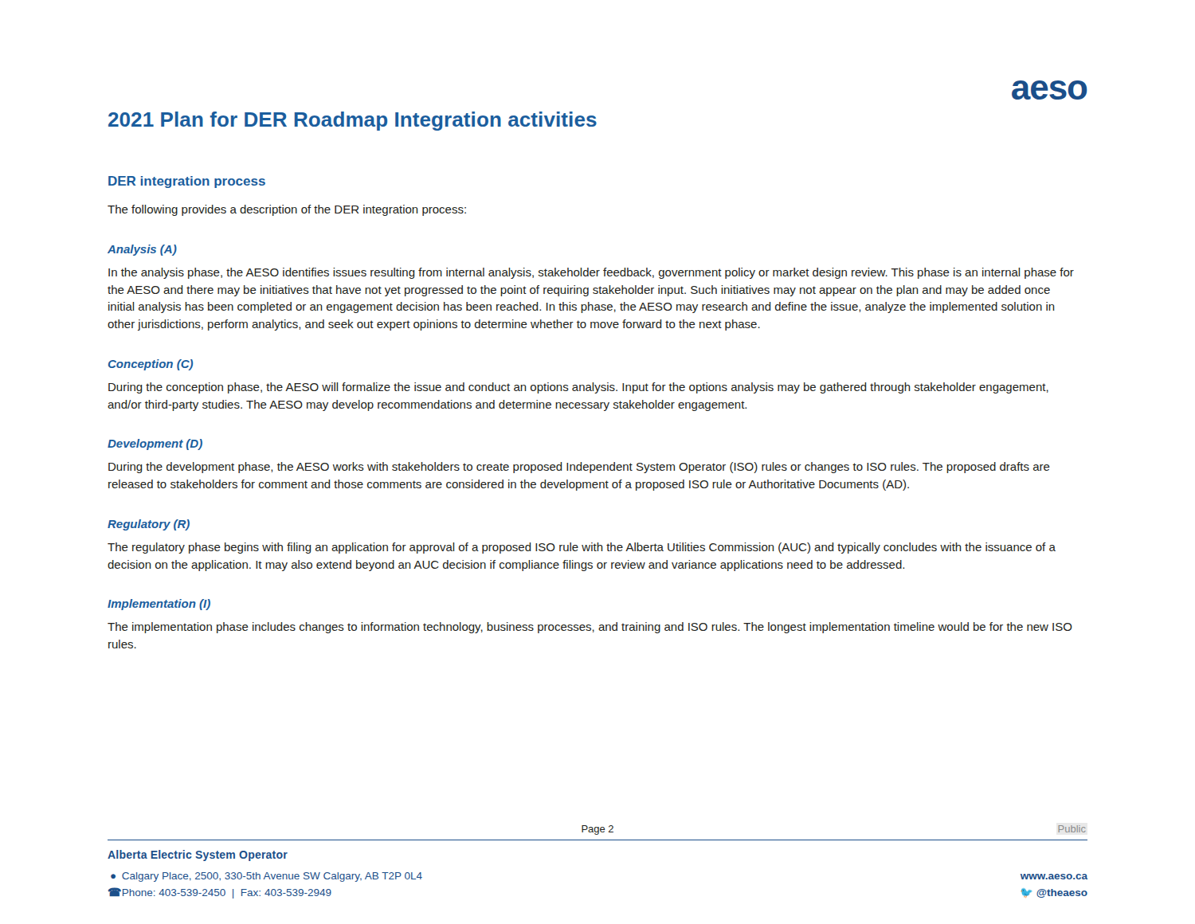aeso
2021 Plan for DER Roadmap Integration activities
DER integration process
The following provides a description of the DER integration process:
Analysis (A)
In the analysis phase, the AESO identifies issues resulting from internal analysis, stakeholder feedback, government policy or market design review. This phase is an internal phase for the AESO and there may be initiatives that have not yet progressed to the point of requiring stakeholder input. Such initiatives may not appear on the plan and may be added once initial analysis has been completed or an engagement decision has been reached. In this phase, the AESO may research and define the issue, analyze the implemented solution in other jurisdictions, perform analytics, and seek out expert opinions to determine whether to move forward to the next phase.
Conception (C)
During the conception phase, the AESO will formalize the issue and conduct an options analysis. Input for the options analysis may be gathered through stakeholder engagement, and/or third-party studies. The AESO may develop recommendations and determine necessary stakeholder engagement.
Development (D)
During the development phase, the AESO works with stakeholders to create proposed Independent System Operator (ISO) rules or changes to ISO rules. The proposed drafts are released to stakeholders for comment and those comments are considered in the development of a proposed ISO rule or Authoritative Documents (AD).
Regulatory (R)
The regulatory phase begins with filing an application for approval of a proposed ISO rule with the Alberta Utilities Commission (AUC) and typically concludes with the issuance of a decision on the application. It may also extend beyond an AUC decision if compliance filings or review and variance applications need to be addressed.
Implementation (I)
The implementation phase includes changes to information technology, business processes, and training and ISO rules. The longest implementation timeline would be for the new ISO rules.
Page 2Public
Alberta Electric System Operator
● Calgary Place, 2500, 330‑5th Avenue SW Calgary, AB T2P 0L4
☎ Phone: 403-539-2450 | Fax: 403-539-2949
www.aeso.ca
🐦@theaeso